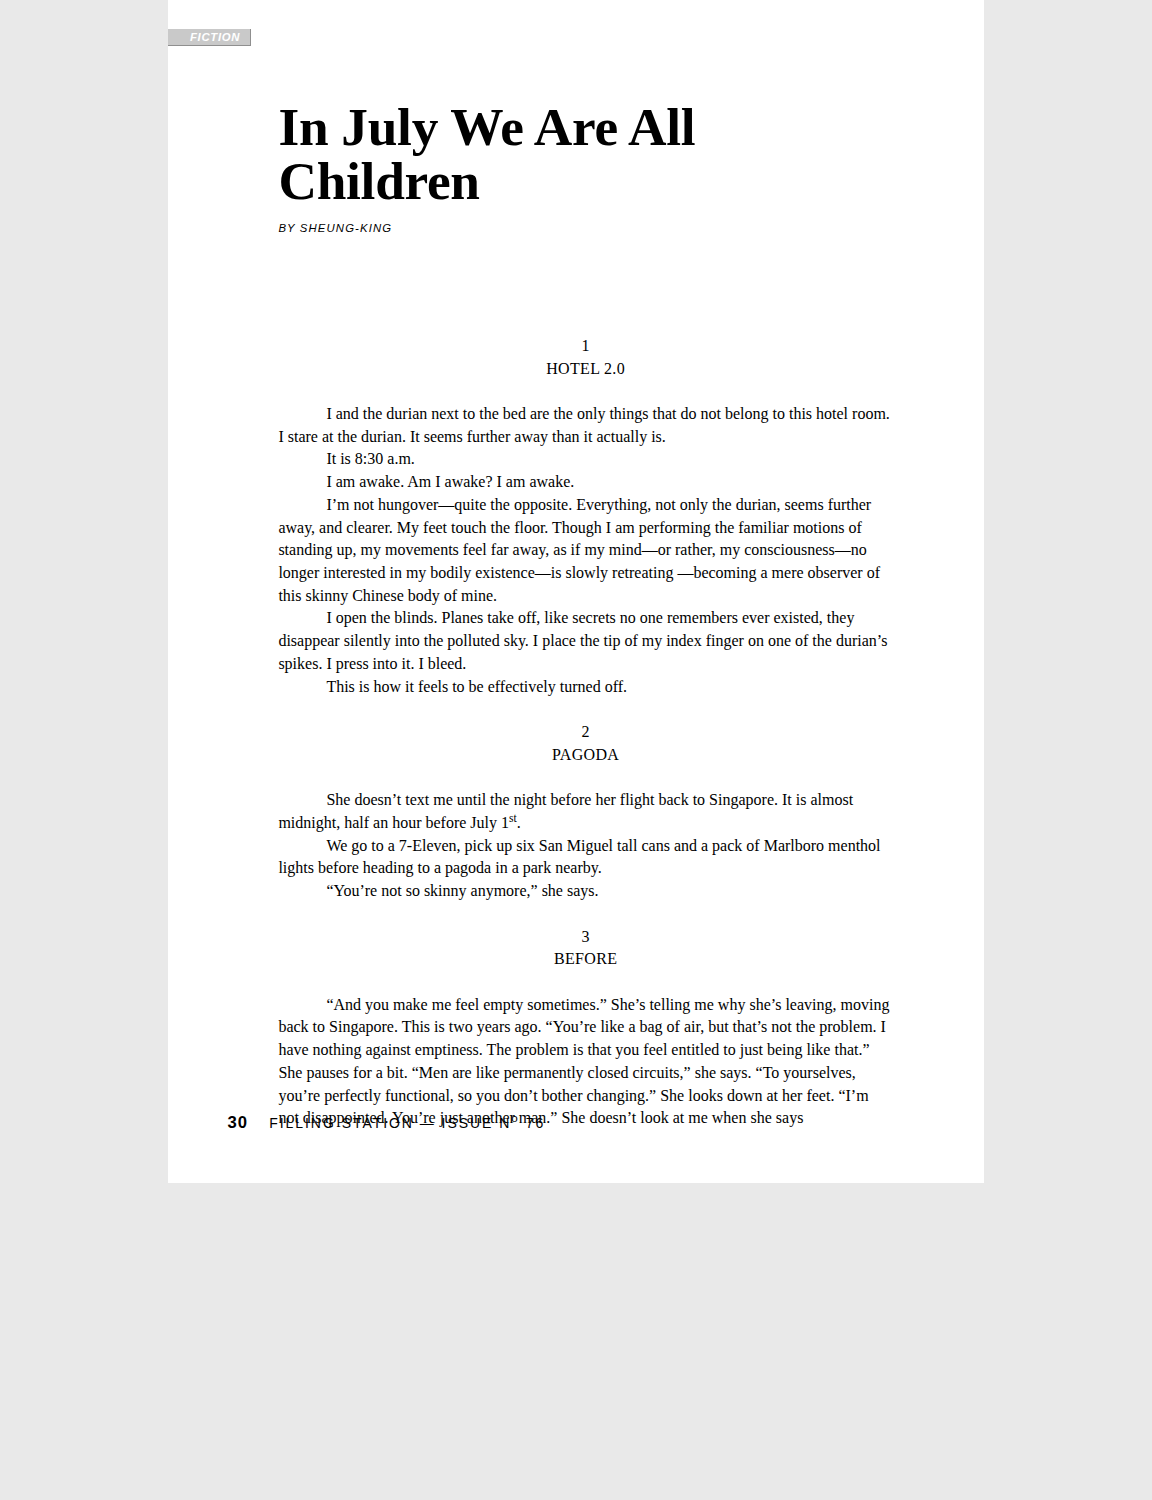FICTION
In July We Are All Children
by Sheung-King
1
HOTEL 2.0
I and the durian next to the bed are the only things that do not belong to this hotel room. I stare at the durian. It seems further away than it actually is.
It is 8:30 a.m.
I am awake. Am I awake? I am awake.
I’m not hungover—quite the opposite. Everything, not only the durian, seems further away, and clearer. My feet touch the floor. Though I am performing the familiar motions of standing up, my movements feel far away, as if my mind—or rather, my consciousness—no longer interested in my bodily existence—is slowly retreating —becoming a mere observer of this skinny Chinese body of mine.
I open the blinds. Planes take off, like secrets no one remembers ever existed, they disappear silently into the polluted sky. I place the tip of my index finger on one of the durian’s spikes. I press into it. I bleed.
This is how it feels to be effectively turned off.
2
PAGODA
She doesn’t text me until the night before her flight back to Singapore. It is almost midnight, half an hour before July 1st.
We go to a 7-Eleven, pick up six San Miguel tall cans and a pack of Marlboro menthol lights before heading to a pagoda in a park nearby.
“You’re not so skinny anymore,” she says.
3
BEFORE
“And you make me feel empty sometimes.” She’s telling me why she’s leaving, moving back to Singapore. This is two years ago. “You’re like a bag of air, but that’s not the problem. I have nothing against emptiness. The problem is that you feel entitled to just being like that.” She pauses for a bit. “Men are like permanently closed circuits,” she says. “To yourselves, you’re perfectly functional, so you don’t bother changing.” She looks down at her feet. “I’m not disappointed. You’re just another man.” She doesn’t look at me when she says
30 FILLING STATION — ISSUE No 76